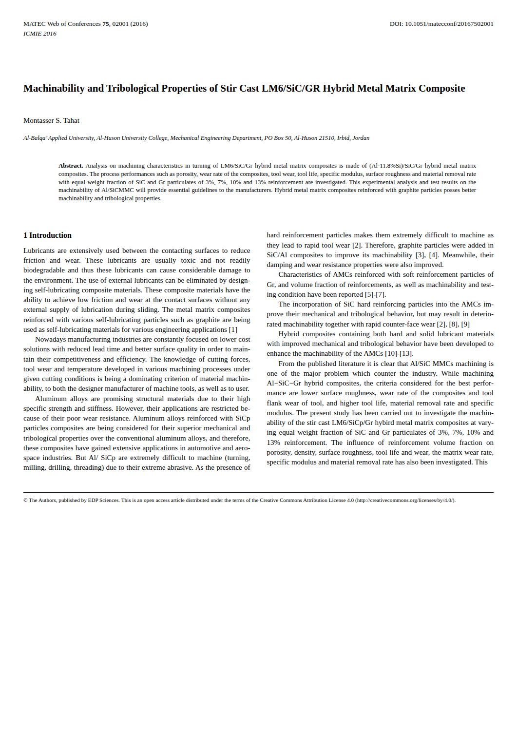MATEC Web of Conferences 75, 02001 (2016)
DOI: 10.1051/matecconf/20167502001
ICMIE 2016
Machinability and Tribological Properties of Stir Cast LM6/SiC/GR Hybrid Metal Matrix Composite
Montasser S. Tahat
Al-Balqa’ Applied University, Al-Huson University College, Mechanical Engineering Department, PO Box 50, Al-Huson 21510, Irbid, Jordan
Abstract. Analysis on machining characteristics in turning of LM6/SiC/Gr hybrid metal matrix composites is made of (Al-11.8%Si)/SiC/Gr hybrid metal matrix composites. The process performances such as porosity, wear rate of the composites, tool wear, tool life, specific modulus, surface roughness and material removal rate with equal weight fraction of SiC and Gr particulates of 3%, 7%, 10% and 13% reinforcement are investigated. This experimental analysis and test results on the machinability of Al/SiCMMC will provide essential guidelines to the manufacturers. Hybrid metal matrix composites reinforced with graphite particles posses better machinability and tribological properties.
1 Introduction
Lubricants are extensively used between the contacting surfaces to reduce friction and wear. These lubricants are usually toxic and not readily biodegradable and thus these lubricants can cause considerable damage to the environment. The use of external lubricants can be eliminated by designing self-lubricating composite materials. These composite materials have the ability to achieve low friction and wear at the contact surfaces without any external supply of lubrication during sliding. The metal matrix composites reinforced with various self-lubricating particles such as graphite are being used as self-lubricating materials for various engineering applications [1]
Nowadays manufacturing industries are constantly focused on lower cost solutions with reduced lead time and better surface quality in order to maintain their competitiveness and efficiency. The knowledge of cutting forces, tool wear and temperature developed in various machining processes under given cutting conditions is being a dominating criterion of material machinability, to both the designer manufacturer of machine tools, as well as to user.
Aluminum alloys are promising structural materials due to their high specific strength and stiffness. However, their applications are restricted because of their poor wear resistance. Aluminum alloys reinforced with SiCp particles composites are being considered for their superior mechanical and tribological properties over the conventional aluminum alloys, and therefore, these composites have gained extensive applications in automotive and aerospace industries. But Al/ SiCp are extremely difficult to machine (turning, milling, drilling, threading) due to their extreme abrasive. As the presence of hard reinforcement particles makes them extremely difficult to machine as they lead to rapid tool wear [2]. Therefore, graphite particles were added in SiC/Al composites to improve its machinability [3], [4]. Meanwhile, their damping and wear resistance properties were also improved.
Characteristics of AMCs reinforced with soft reinforcement particles of Gr, and volume fraction of reinforcements, as well as machinability and testing condition have been reported [5]-[7].
The incorporation of SiC hard reinforcing particles into the AMCs improve their mechanical and tribological behavior, but may result in deteriorated machinability together with rapid counter-face wear [2], [8], [9]
Hybrid composites containing both hard and solid lubricant materials with improved mechanical and tribological behavior have been developed to enhance the machinability of the AMCs [10]-[13].
From the published literature it is clear that Al/SiC MMCs machining is one of the major problem which counter the industry. While machining Al−SiC−Gr hybrid composites, the criteria considered for the best performance are lower surface roughness, wear rate of the composites and tool flank wear of tool, and higher tool life, material removal rate and specific modulus. The present study has been carried out to investigate the machinability of the stir cast LM6/SiCp/Gr hybird metal matrix composites at varying equal weight fraction of SiC and Gr particulates of 3%, 7%, 10% and 13% reinforcement. The influence of reinforcement volume fraction on porosity, density, surface roughness, tool life and wear, the matrix wear rate, specific modulus and material removal rate has also been investigated. This
© The Authors, published by EDP Sciences. This is an open access article distributed under the terms of the Creative Commons Attribution License 4.0 (http://creativecommons.org/licenses/by/4.0/).